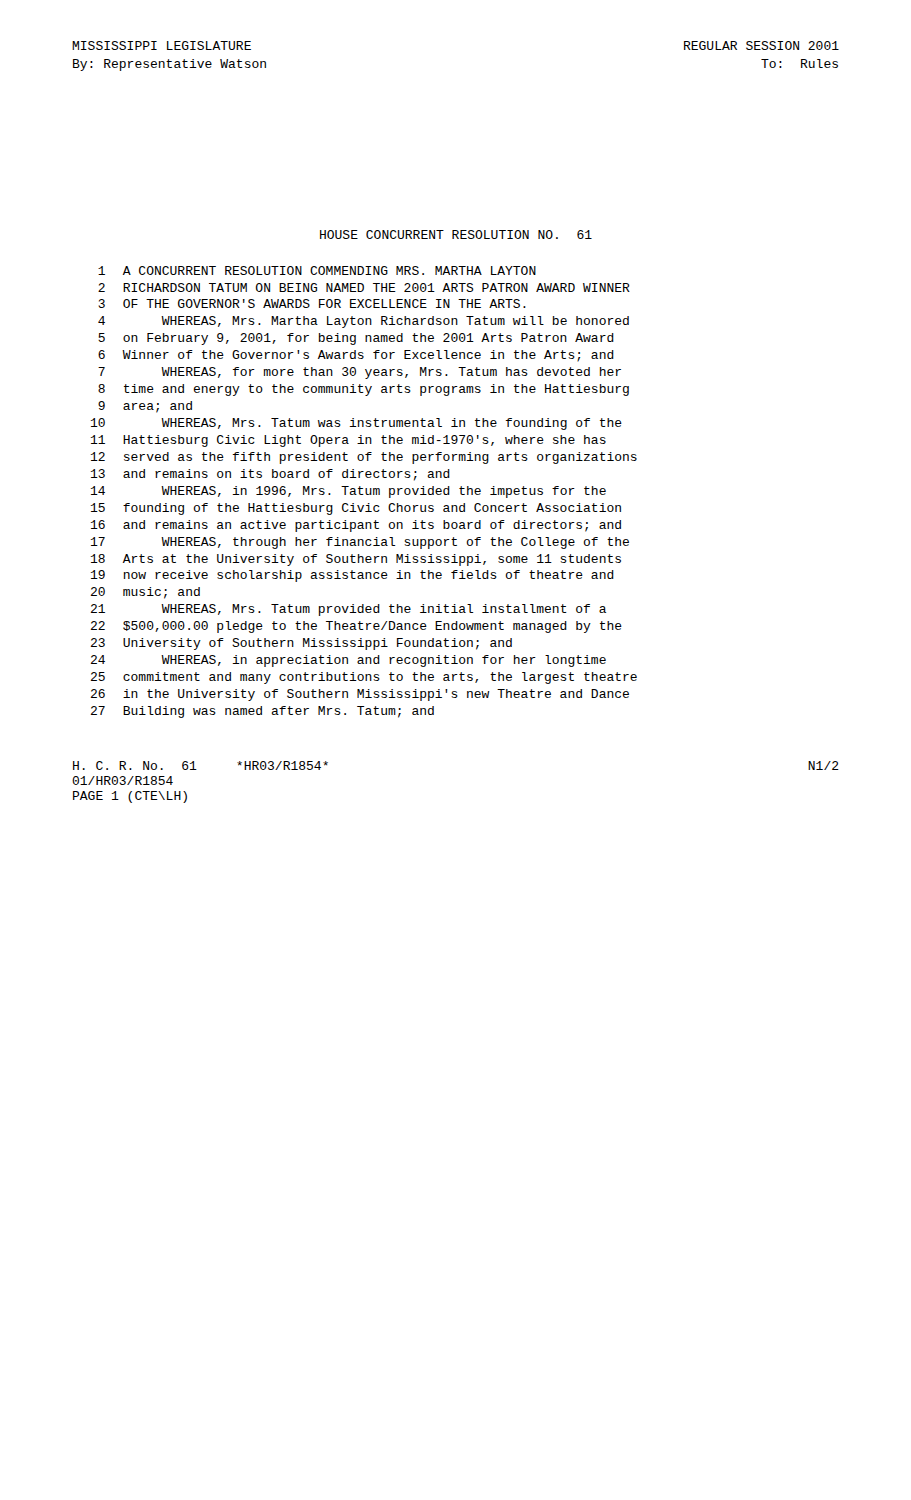Mississippi Legislature
Regular Session 2001
By: Representative Watson
To: Rules
HOUSE CONCURRENT RESOLUTION NO. 61
| 1 | A CONCURRENT RESOLUTION COMMENDING MRS. MARTHA LAYTON |
| 2 | RICHARDSON TATUM ON BEING NAMED THE 2001 ARTS PATRON AWARD WINNER |
| 3 | OF THE GOVERNOR'S AWARDS FOR EXCELLENCE IN THE ARTS. |
| 4 | WHEREAS, Mrs. Martha Layton Richardson Tatum will be honored |
| 5 | on February 9, 2001, for being named the 2001 Arts Patron Award |
| 6 | Winner of the Governor's Awards for Excellence in the Arts; and |
| 7 | WHEREAS, for more than 30 years, Mrs. Tatum has devoted her |
| 8 | time and energy to the community arts programs in the Hattiesburg |
| 9 | area; and |
| 10 | WHEREAS, Mrs. Tatum was instrumental in the founding of the |
| 11 | Hattiesburg Civic Light Opera in the mid-1970's, where she has |
| 12 | served as the fifth president of the performing arts organizations |
| 13 | and remains on its board of directors; and |
| 14 | WHEREAS, in 1996, Mrs. Tatum provided the impetus for the |
| 15 | founding of the Hattiesburg Civic Chorus and Concert Association |
| 16 | and remains an active participant on its board of directors; and |
| 17 | WHEREAS, through her financial support of the College of the |
| 18 | Arts at the University of Southern Mississippi, some 11 students |
| 19 | now receive scholarship assistance in the fields of theatre and |
| 20 | music; and |
| 21 | WHEREAS, Mrs. Tatum provided the initial installment of a |
| 22 | $500,000.00 pledge to the Theatre/Dance Endowment managed by the |
| 23 | University of Southern Mississippi Foundation; and |
| 24 | WHEREAS, in appreciation and recognition for her longtime |
| 25 | commitment and many contributions to the arts, the largest theatre |
| 26 | in the University of Southern Mississippi's new Theatre and Dance |
| 27 | Building was named after Mrs. Tatum; and |
H. C. R. No. 61 *HR03/R1854* 01/HR03/R1854 PAGE 1 (CTE\LH)
N1/2